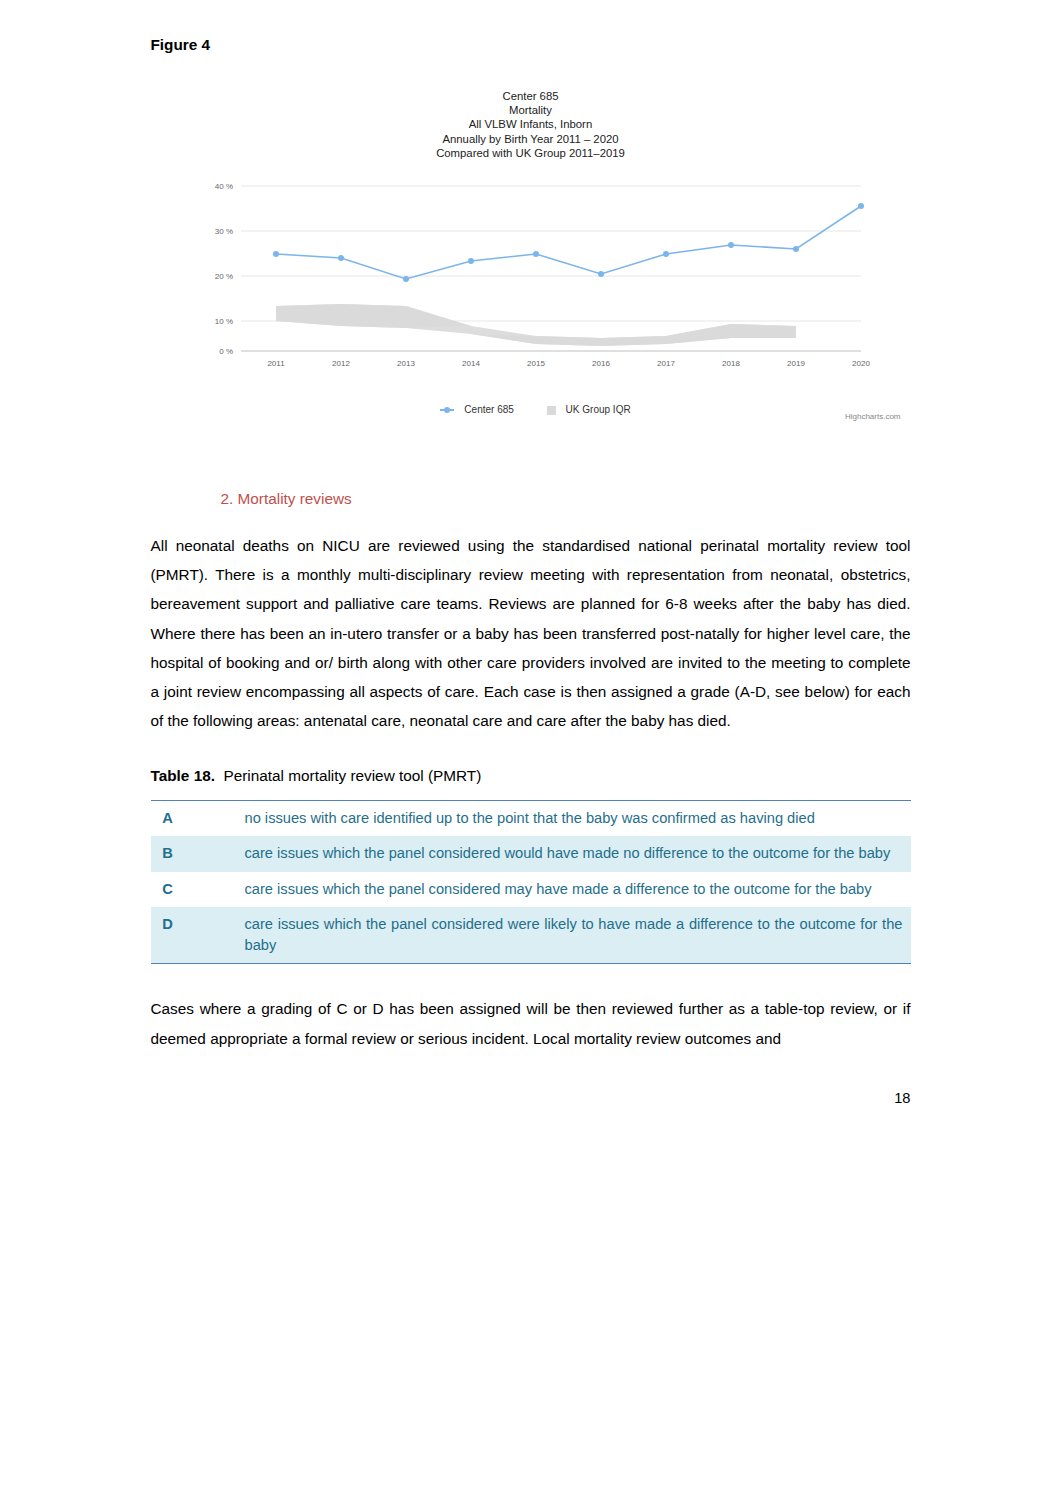Figure 4
Center 685
Mortality
All VLBW Infants, Inborn
Annually by Birth Year 2011 – 2020
Compared with UK Group 2011–2019
40 % 30 % 20 % 10 % 0 % 2011 2012 2013 2014 2015 2016 2017 2018 2019 2020
Center 685 UK Group IQR
Highcharts.com
2. Mortality reviews
All neonatal deaths on NICU are reviewed using the standardised national perinatal mortality review tool (PMRT). There is a monthly multi-disciplinary review meeting with representation from neonatal, obstetrics, bereavement support and palliative care teams. Reviews are planned for 6-8 weeks after the baby has died. Where there has been an in-utero transfer or a baby has been transferred post-natally for higher level care, the hospital of booking and or/ birth along with other care providers involved are invited to the meeting to complete a joint review encompassing all aspects of care. Each case is then assigned a grade (A-D, see below) for each of the following areas: antenatal care, neonatal care and care after the baby has died.
Table 18. Perinatal mortality review tool (PMRT)
| A | no issues with care identified up to the point that the baby was confirmed as having died |
| B | care issues which the panel considered would have made no difference to the outcome for the baby |
| C | care issues which the panel considered may have made a difference to the outcome for the baby |
| D | care issues which the panel considered were likely to have made a difference to the outcome for the baby |
Cases where a grading of C or D has been assigned will be then reviewed further as a table-top review, or if deemed appropriate a formal review or serious incident. Local mortality review outcomes and
18